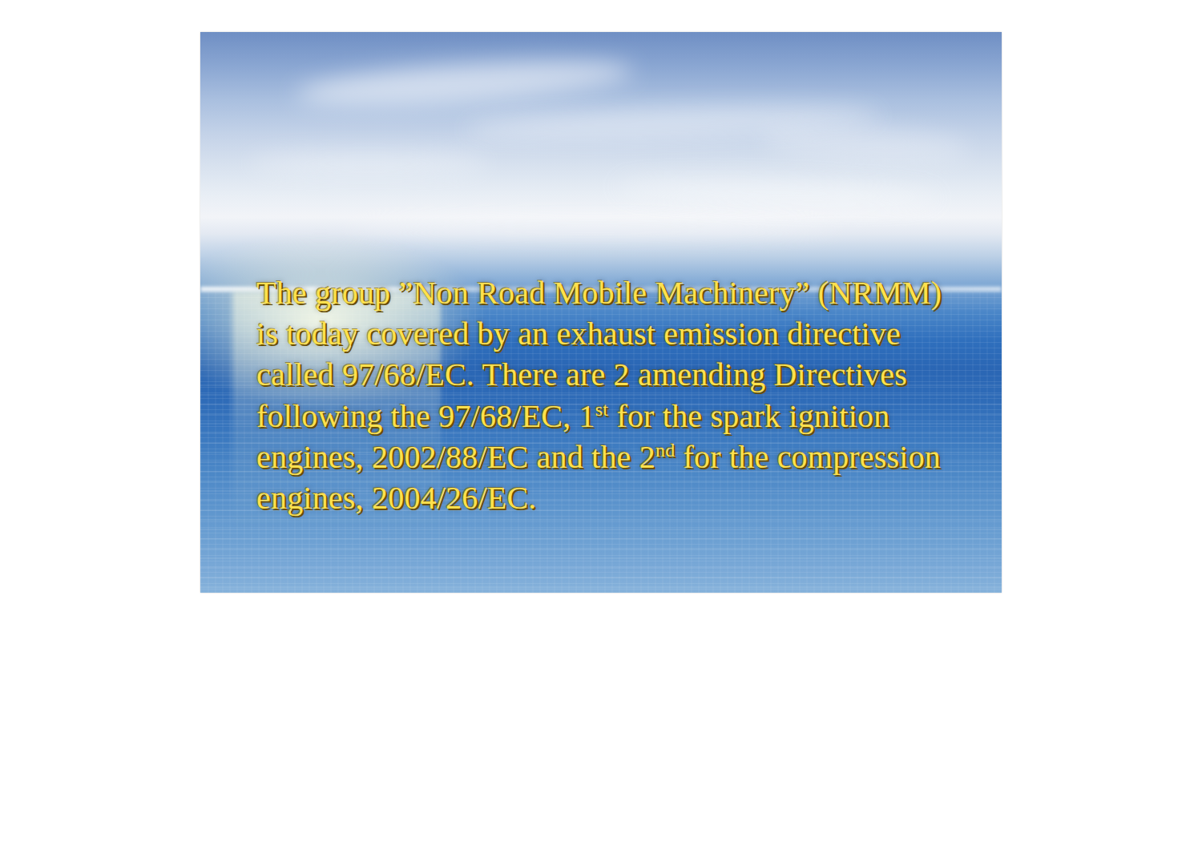The group ”Non Road Mobile Machinery” (NRMM) is today covered by an exhaust emission directive called 97/68/EC. There are 2 amending Directives following the 97/68/EC, 1st for the spark ignition engines, 2002/88/EC and the 2nd for the compression engines, 2004/26/EC.